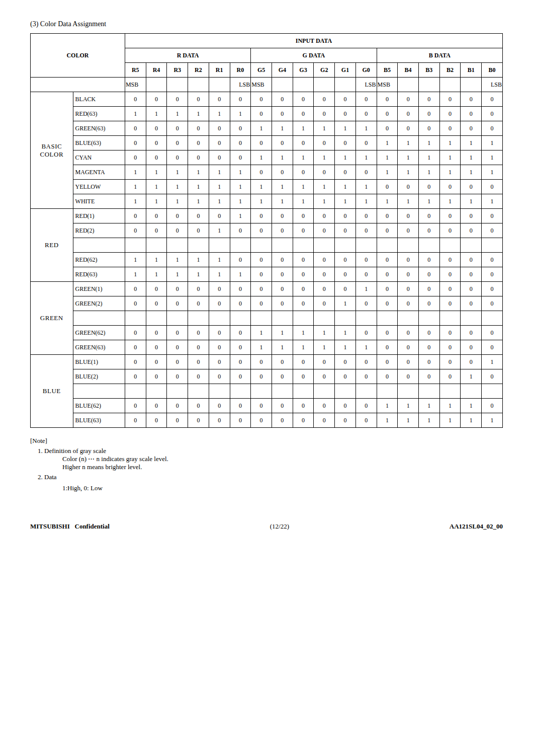(3) Color Data Assignment
| COLOR | INPUT DATA |
| --- | --- |
| R DATA | G DATA | B DATA |
| R5 | R4 | R3 | R2 | R1 | R0 | G5 | G4 | G3 | G2 | G1 | G0 | B5 | B4 | B3 | B2 | B1 | B0 |
| | MSB | | | | | LSB | MSB | | | | | LSB | MSB | | | | | LSB |
| BASIC COLOR | BLACK | 0 | 0 | 0 | 0 | 0 | 0 | 0 | 0 | 0 | 0 | 0 | 0 | 0 | 0 | 0 | 0 | 0 | 0 |
| RED(63) | 1 | 1 | 1 | 1 | 1 | 1 | 0 | 0 | 0 | 0 | 0 | 0 | 0 | 0 | 0 | 0 | 0 | 0 |
| GREEN(63) | 0 | 0 | 0 | 0 | 0 | 0 | 1 | 1 | 1 | 1 | 1 | 1 | 0 | 0 | 0 | 0 | 0 | 0 |
| BLUE(63) | 0 | 0 | 0 | 0 | 0 | 0 | 0 | 0 | 0 | 0 | 0 | 0 | 1 | 1 | 1 | 1 | 1 | 1 |
| CYAN | 0 | 0 | 0 | 0 | 0 | 0 | 1 | 1 | 1 | 1 | 1 | 1 | 1 | 1 | 1 | 1 | 1 | 1 |
| MAGENTA | 1 | 1 | 1 | 1 | 1 | 1 | 0 | 0 | 0 | 0 | 0 | 0 | 1 | 1 | 1 | 1 | 1 | 1 |
| YELLOW | 1 | 1 | 1 | 1 | 1 | 1 | 1 | 1 | 1 | 1 | 1 | 1 | 0 | 0 | 0 | 0 | 0 | 0 |
| WHITE | 1 | 1 | 1 | 1 | 1 | 1 | 1 | 1 | 1 | 1 | 1 | 1 | 1 | 1 | 1 | 1 | 1 | 1 |
| RED | RED(1) | 0 | 0 | 0 | 0 | 0 | 1 | 0 | 0 | 0 | 0 | 0 | 0 | 0 | 0 | 0 | 0 | 0 | 0 |
| RED(2) | 0 | 0 | 0 | 0 | 1 | 0 | 0 | 0 | 0 | 0 | 0 | 0 | 0 | 0 | 0 | 0 | 0 | 0 |
| RED(62) | 1 | 1 | 1 | 1 | 1 | 0 | 0 | 0 | 0 | 0 | 0 | 0 | 0 | 0 | 0 | 0 | 0 | 0 |
| RED(63) | 1 | 1 | 1 | 1 | 1 | 1 | 0 | 0 | 0 | 0 | 0 | 0 | 0 | 0 | 0 | 0 | 0 | 0 |
| GREEN | GREEN(1) | 0 | 0 | 0 | 0 | 0 | 0 | 0 | 0 | 0 | 0 | 0 | 1 | 0 | 0 | 0 | 0 | 0 | 0 |
| GREEN(2) | 0 | 0 | 0 | 0 | 0 | 0 | 0 | 0 | 0 | 0 | 1 | 0 | 0 | 0 | 0 | 0 | 0 | 0 |
| GREEN(62) | 0 | 0 | 0 | 0 | 0 | 0 | 1 | 1 | 1 | 1 | 1 | 0 | 0 | 0 | 0 | 0 | 0 | 0 |
| GREEN(63) | 0 | 0 | 0 | 0 | 0 | 0 | 1 | 1 | 1 | 1 | 1 | 1 | 0 | 0 | 0 | 0 | 0 | 0 |
| BLUE | BLUE(1) | 0 | 0 | 0 | 0 | 0 | 0 | 0 | 0 | 0 | 0 | 0 | 0 | 0 | 0 | 0 | 0 | 0 | 1 |
| BLUE(2) | 0 | 0 | 0 | 0 | 0 | 0 | 0 | 0 | 0 | 0 | 0 | 0 | 0 | 0 | 0 | 0 | 1 | 0 |
| BLUE(62) | 0 | 0 | 0 | 0 | 0 | 0 | 0 | 0 | 0 | 0 | 0 | 0 | 1 | 1 | 1 | 1 | 1 | 0 |
| BLUE(63) | 0 | 0 | 0 | 0 | 0 | 0 | 0 | 0 | 0 | 0 | 0 | 0 | 1 | 1 | 1 | 1 | 1 | 1 |
[Note]
Definition of gray scale
Color (n) ⋯ n indicates gray scale level.
Higher n means brighter level.
Data
1:High, 0: Low
MITSUBISHI Confidential
(12/22)
AA121SL04_02_00